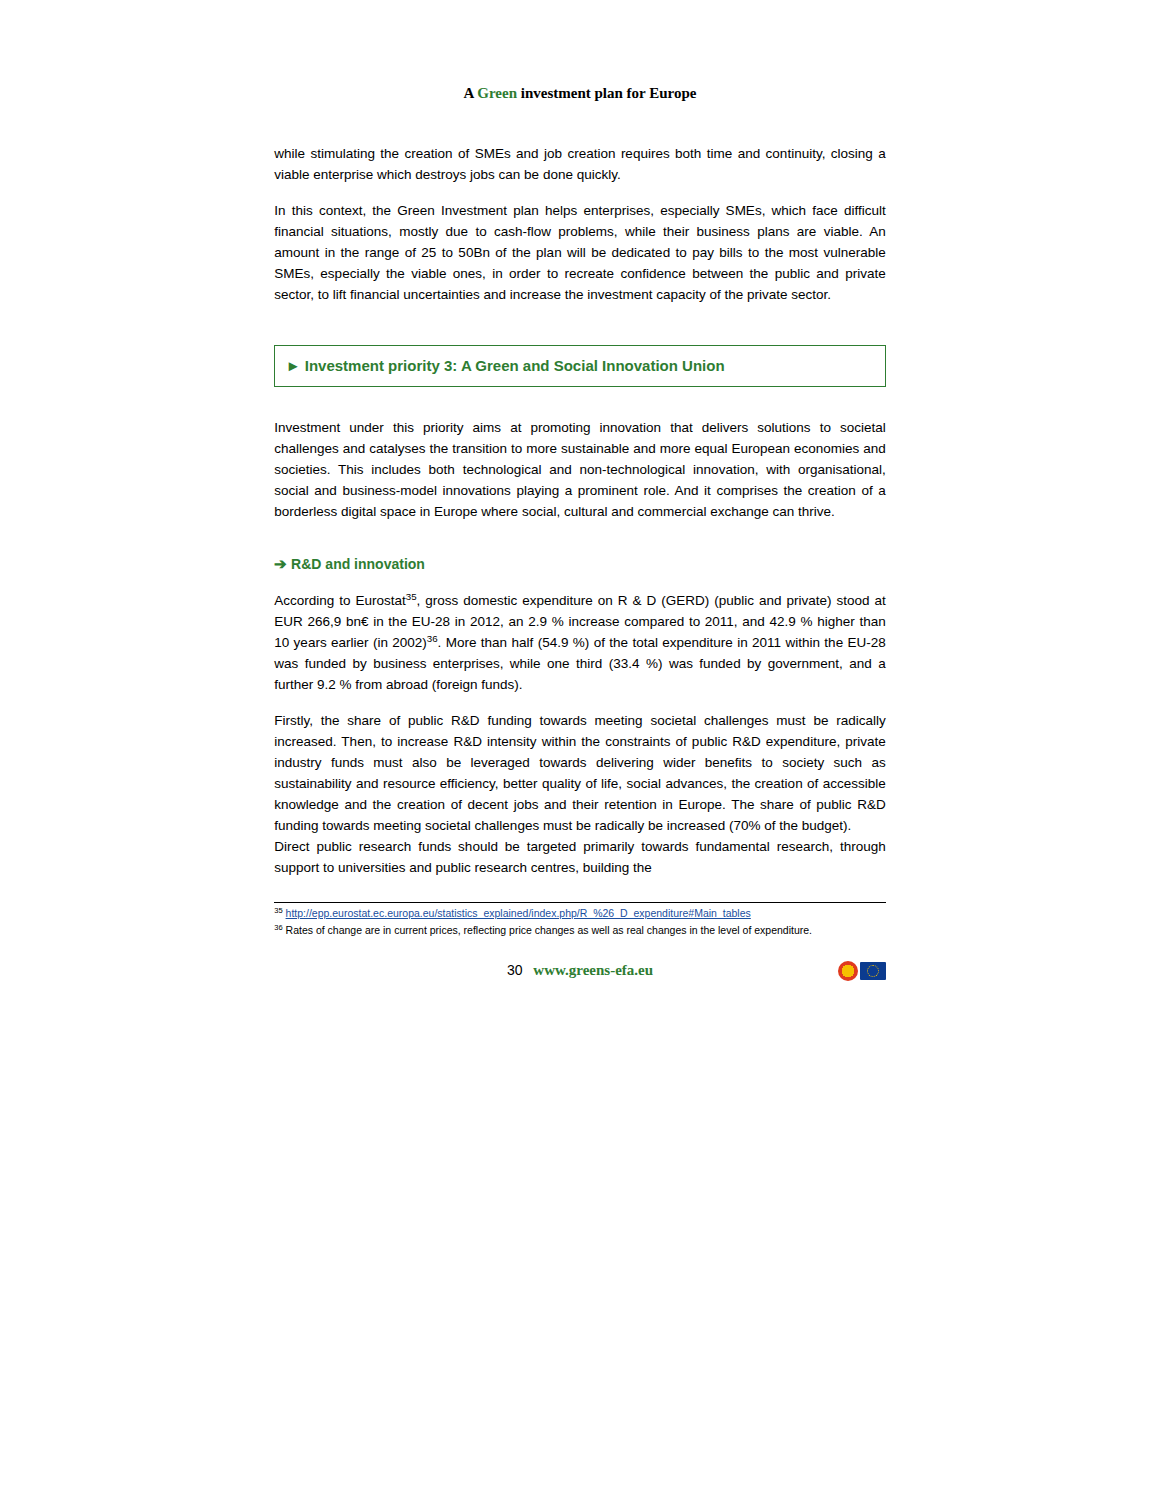A Green investment plan for Europe
while stimulating the creation of SMEs and job creation requires both time and continuity, closing a viable enterprise which destroys jobs can be done quickly.
In this context, the Green Investment plan helps enterprises, especially SMEs, which face difficult financial situations, mostly due to cash-flow problems, while their business plans are viable. An amount in the range of 25 to 50Bn of the plan will be dedicated to pay bills to the most vulnerable SMEs, especially the viable ones, in order to recreate confidence between the public and private sector, to lift financial uncertainties and increase the investment capacity of the private sector.
► Investment priority 3: A Green and Social Innovation Union
Investment under this priority aims at promoting innovation that delivers solutions to societal challenges and catalyses the transition to more sustainable and more equal European economies and societies. This includes both technological and non-technological innovation, with organisational, social and business-model innovations playing a prominent role. And it comprises the creation of a borderless digital space in Europe where social, cultural and commercial exchange can thrive.
➔ R&D and innovation
According to Eurostat35, gross domestic expenditure on R & D (GERD) (public and private) stood at EUR 266,9 bn€ in the EU-28 in 2012, an 2.9 % increase compared to 2011, and 42.9 % higher than 10 years earlier (in 2002)36. More than half (54.9 %) of the total expenditure in 2011 within the EU-28 was funded by business enterprises, while one third (33.4 %) was funded by government, and a further 9.2 % from abroad (foreign funds).
Firstly, the share of public R&D funding towards meeting societal challenges must be radically increased. Then, to increase R&D intensity within the constraints of public R&D expenditure, private industry funds must also be leveraged towards delivering wider benefits to society such as sustainability and resource efficiency, better quality of life, social advances, the creation of accessible knowledge and the creation of decent jobs and their retention in Europe. The share of public R&D funding towards meeting societal challenges must be radically be increased (70% of the budget).
Direct public research funds should be targeted primarily towards fundamental research, through support to universities and public research centres, building the
35 http://epp.eurostat.ec.europa.eu/statistics_explained/index.php/R_%26_D_expenditure#Main_tables
36 Rates of change are in current prices, reflecting price changes as well as real changes in the level of expenditure.
30 www.greens-efa.eu